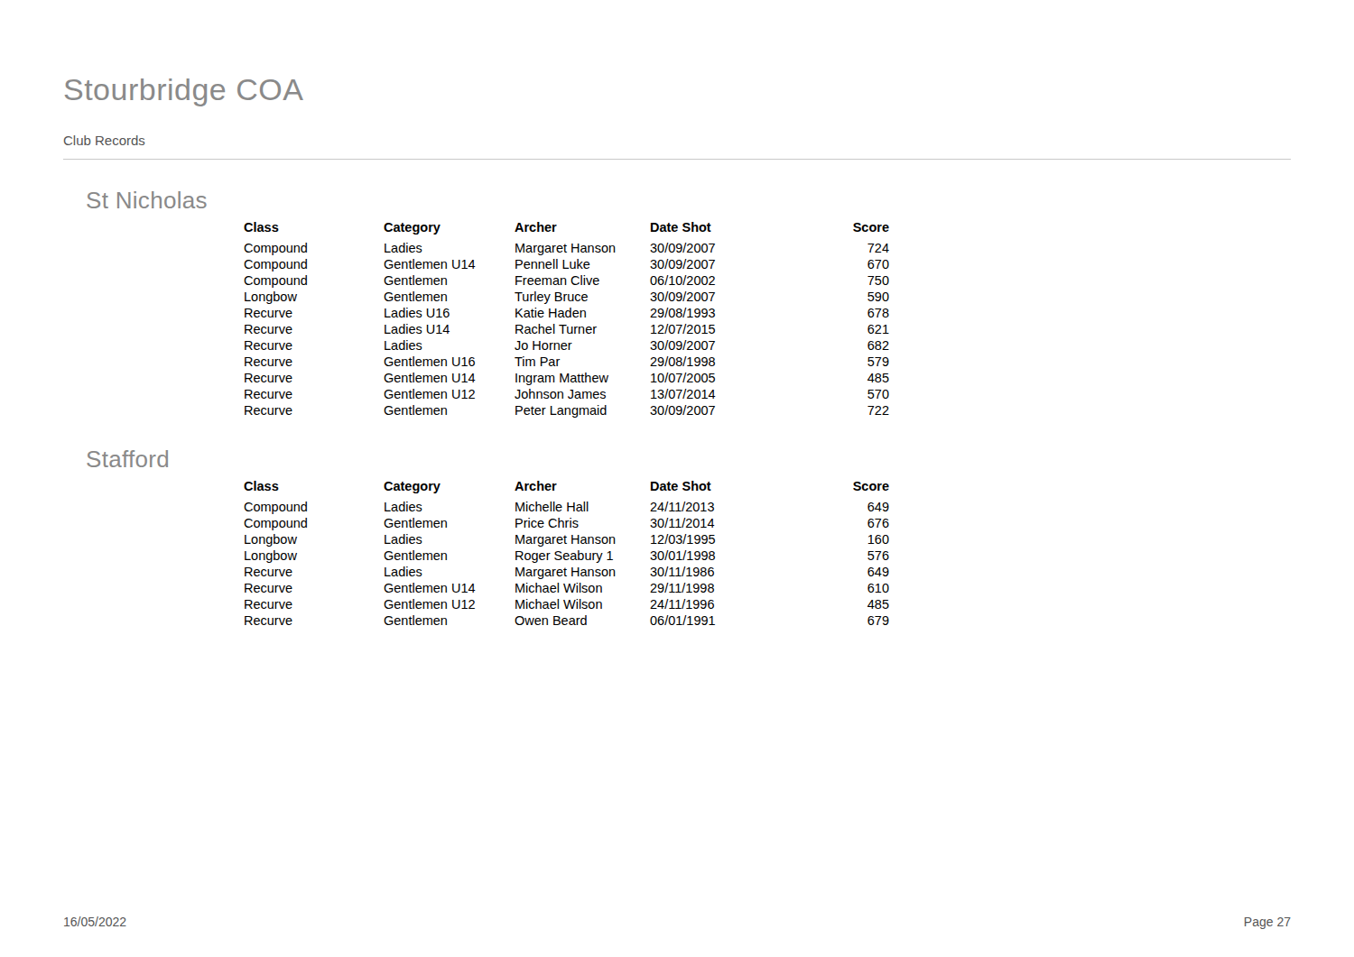Stourbridge COA
Club Records
St Nicholas
| Class | Category | Archer | Date Shot | Score |
| --- | --- | --- | --- | --- |
| Compound | Ladies | Margaret Hanson | 30/09/2007 | 724 |
| Compound | Gentlemen U14 | Pennell Luke | 30/09/2007 | 670 |
| Compound | Gentlemen | Freeman Clive | 06/10/2002 | 750 |
| Longbow | Gentlemen | Turley Bruce | 30/09/2007 | 590 |
| Recurve | Ladies U16 | Katie Haden | 29/08/1993 | 678 |
| Recurve | Ladies U14 | Rachel Turner | 12/07/2015 | 621 |
| Recurve | Ladies | Jo Horner | 30/09/2007 | 682 |
| Recurve | Gentlemen U16 | Tim Par | 29/08/1998 | 579 |
| Recurve | Gentlemen U14 | Ingram Matthew | 10/07/2005 | 485 |
| Recurve | Gentlemen U12 | Johnson James | 13/07/2014 | 570 |
| Recurve | Gentlemen | Peter Langmaid | 30/09/2007 | 722 |
Stafford
| Class | Category | Archer | Date Shot | Score |
| --- | --- | --- | --- | --- |
| Compound | Ladies | Michelle Hall | 24/11/2013 | 649 |
| Compound | Gentlemen | Price Chris | 30/11/2014 | 676 |
| Longbow | Ladies | Margaret Hanson | 12/03/1995 | 160 |
| Longbow | Gentlemen | Roger Seabury 1 | 30/01/1998 | 576 |
| Recurve | Ladies | Margaret Hanson | 30/11/1986 | 649 |
| Recurve | Gentlemen U14 | Michael Wilson | 29/11/1998 | 610 |
| Recurve | Gentlemen U12 | Michael Wilson | 24/11/1996 | 485 |
| Recurve | Gentlemen | Owen Beard | 06/01/1991 | 679 |
16/05/2022 Page 27